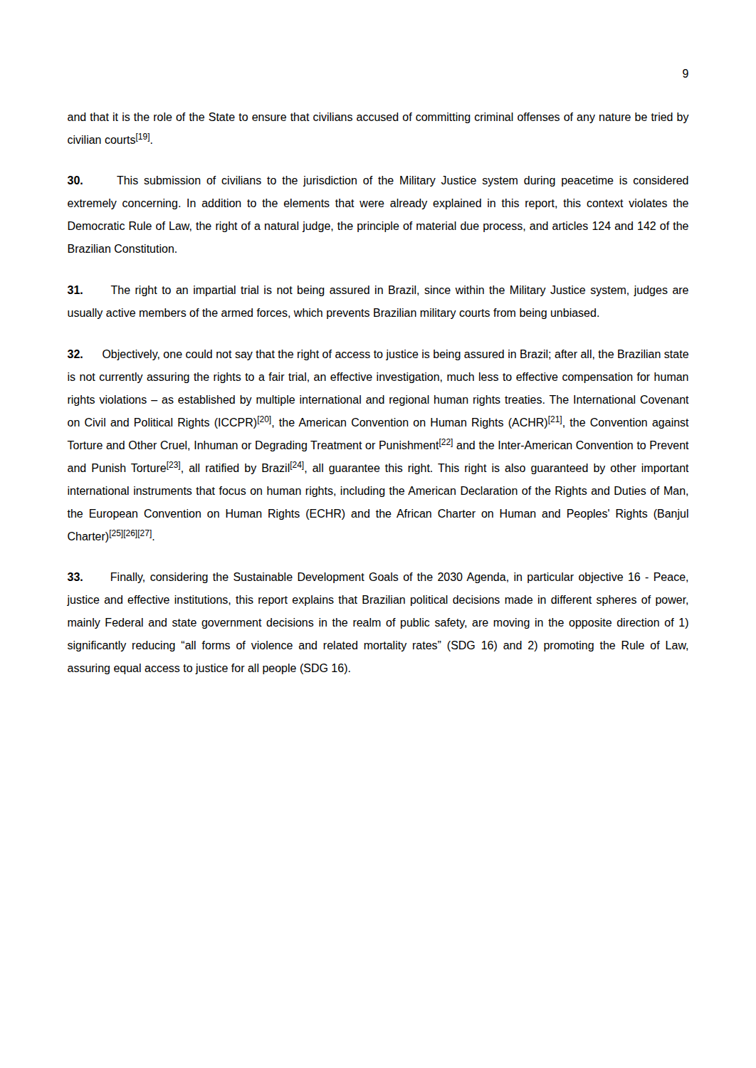9
and that it is the role of the State to ensure that civilians accused of committing criminal offenses of any nature be tried by civilian courts[19].
30. This submission of civilians to the jurisdiction of the Military Justice system during peacetime is considered extremely concerning. In addition to the elements that were already explained in this report, this context violates the Democratic Rule of Law, the right of a natural judge, the principle of material due process, and articles 124 and 142 of the Brazilian Constitution.
31. The right to an impartial trial is not being assured in Brazil, since within the Military Justice system, judges are usually active members of the armed forces, which prevents Brazilian military courts from being unbiased.
32. Objectively, one could not say that the right of access to justice is being assured in Brazil; after all, the Brazilian state is not currently assuring the rights to a fair trial, an effective investigation, much less to effective compensation for human rights violations – as established by multiple international and regional human rights treaties. The International Covenant on Civil and Political Rights (ICCPR)[20], the American Convention on Human Rights (ACHR)[21], the Convention against Torture and Other Cruel, Inhuman or Degrading Treatment or Punishment[22] and the Inter-American Convention to Prevent and Punish Torture[23], all ratified by Brazil[24], all guarantee this right. This right is also guaranteed by other important international instruments that focus on human rights, including the American Declaration of the Rights and Duties of Man, the European Convention on Human Rights (ECHR) and the African Charter on Human and Peoples' Rights (Banjul Charter)[25][26][27].
33. Finally, considering the Sustainable Development Goals of the 2030 Agenda, in particular objective 16 - Peace, justice and effective institutions, this report explains that Brazilian political decisions made in different spheres of power, mainly Federal and state government decisions in the realm of public safety, are moving in the opposite direction of 1) significantly reducing “all forms of violence and related mortality rates” (SDG 16) and 2) promoting the Rule of Law, assuring equal access to justice for all people (SDG 16).